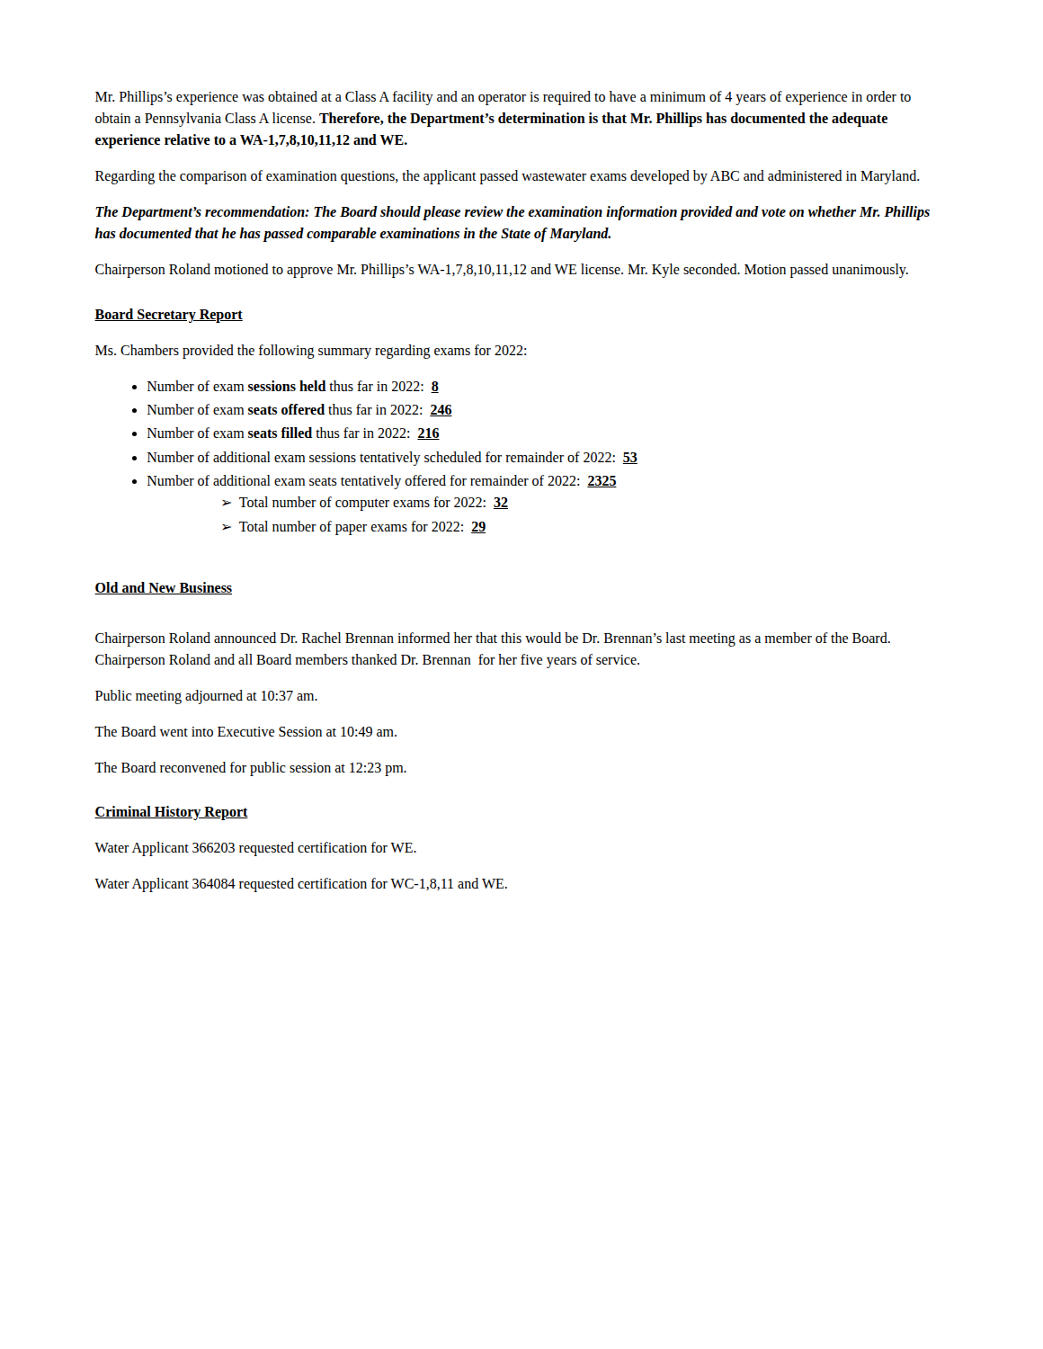Mr. Phillips’s experience was obtained at a Class A facility and an operator is required to have a minimum of 4 years of experience in order to obtain a Pennsylvania Class A license. Therefore, the Department’s determination is that Mr. Phillips has documented the adequate experience relative to a WA-1,7,8,10,11,12 and WE.
Regarding the comparison of examination questions, the applicant passed wastewater exams developed by ABC and administered in Maryland.
The Department’s recommendation: The Board should please review the examination information provided and vote on whether Mr. Phillips has documented that he has passed comparable examinations in the State of Maryland.
Chairperson Roland motioned to approve Mr. Phillips’s WA-1,7,8,10,11,12 and WE license. Mr. Kyle seconded. Motion passed unanimously.
Board Secretary Report
Ms. Chambers provided the following summary regarding exams for 2022:
Number of exam sessions held thus far in 2022: 8
Number of exam seats offered thus far in 2022: 246
Number of exam seats filled thus far in 2022: 216
Number of additional exam sessions tentatively scheduled for remainder of 2022: 53
Number of additional exam seats tentatively offered for remainder of 2022: 2325
Total number of computer exams for 2022: 32
Total number of paper exams for 2022: 29
Old and New Business
Chairperson Roland announced Dr. Rachel Brennan informed her that this would be Dr. Brennan’s last meeting as a member of the Board. Chairperson Roland and all Board members thanked Dr. Brennan for her five years of service.
Public meeting adjourned at 10:37 am.
The Board went into Executive Session at 10:49 am.
The Board reconvened for public session at 12:23 pm.
Criminal History Report
Water Applicant 366203 requested certification for WE.
Water Applicant 364084 requested certification for WC-1,8,11 and WE.